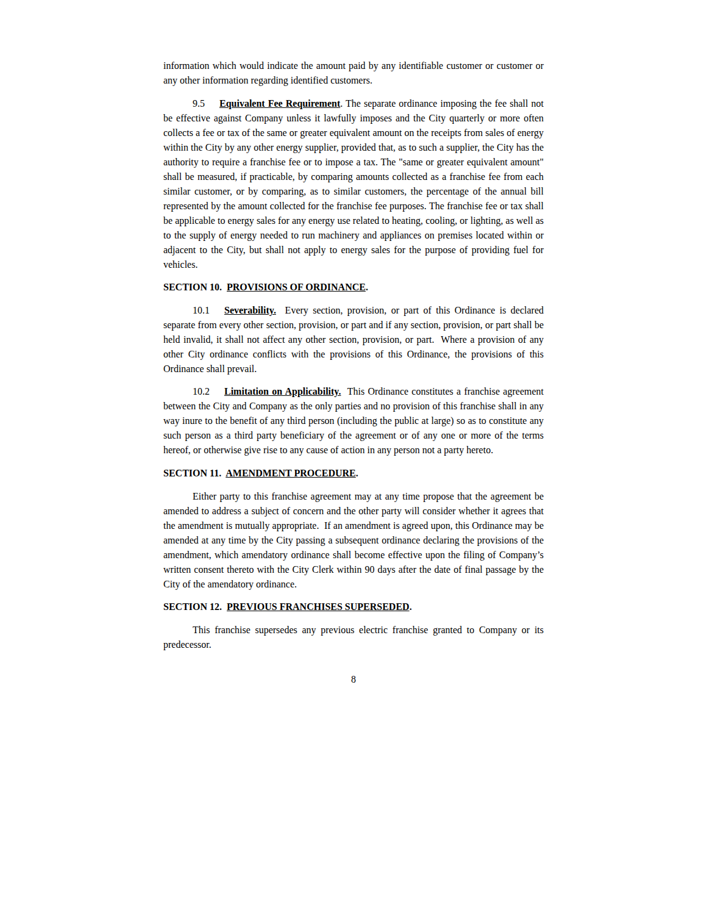information which would indicate the amount paid by any identifiable customer or customer or any other information regarding identified customers.
9.5 Equivalent Fee Requirement. The separate ordinance imposing the fee shall not be effective against Company unless it lawfully imposes and the City quarterly or more often collects a fee or tax of the same or greater equivalent amount on the receipts from sales of energy within the City by any other energy supplier, provided that, as to such a supplier, the City has the authority to require a franchise fee or to impose a tax. The "same or greater equivalent amount" shall be measured, if practicable, by comparing amounts collected as a franchise fee from each similar customer, or by comparing, as to similar customers, the percentage of the annual bill represented by the amount collected for the franchise fee purposes. The franchise fee or tax shall be applicable to energy sales for any energy use related to heating, cooling, or lighting, as well as to the supply of energy needed to run machinery and appliances on premises located within or adjacent to the City, but shall not apply to energy sales for the purpose of providing fuel for vehicles.
SECTION 10. PROVISIONS OF ORDINANCE.
10.1 Severability. Every section, provision, or part of this Ordinance is declared separate from every other section, provision, or part and if any section, provision, or part shall be held invalid, it shall not affect any other section, provision, or part. Where a provision of any other City ordinance conflicts with the provisions of this Ordinance, the provisions of this Ordinance shall prevail.
10.2 Limitation on Applicability. This Ordinance constitutes a franchise agreement between the City and Company as the only parties and no provision of this franchise shall in any way inure to the benefit of any third person (including the public at large) so as to constitute any such person as a third party beneficiary of the agreement or of any one or more of the terms hereof, or otherwise give rise to any cause of action in any person not a party hereto.
SECTION 11. AMENDMENT PROCEDURE.
Either party to this franchise agreement may at any time propose that the agreement be amended to address a subject of concern and the other party will consider whether it agrees that the amendment is mutually appropriate. If an amendment is agreed upon, this Ordinance may be amended at any time by the City passing a subsequent ordinance declaring the provisions of the amendment, which amendatory ordinance shall become effective upon the filing of Company’s written consent thereto with the City Clerk within 90 days after the date of final passage by the City of the amendatory ordinance.
SECTION 12. PREVIOUS FRANCHISES SUPERSEDED.
This franchise supersedes any previous electric franchise granted to Company or its predecessor.
8